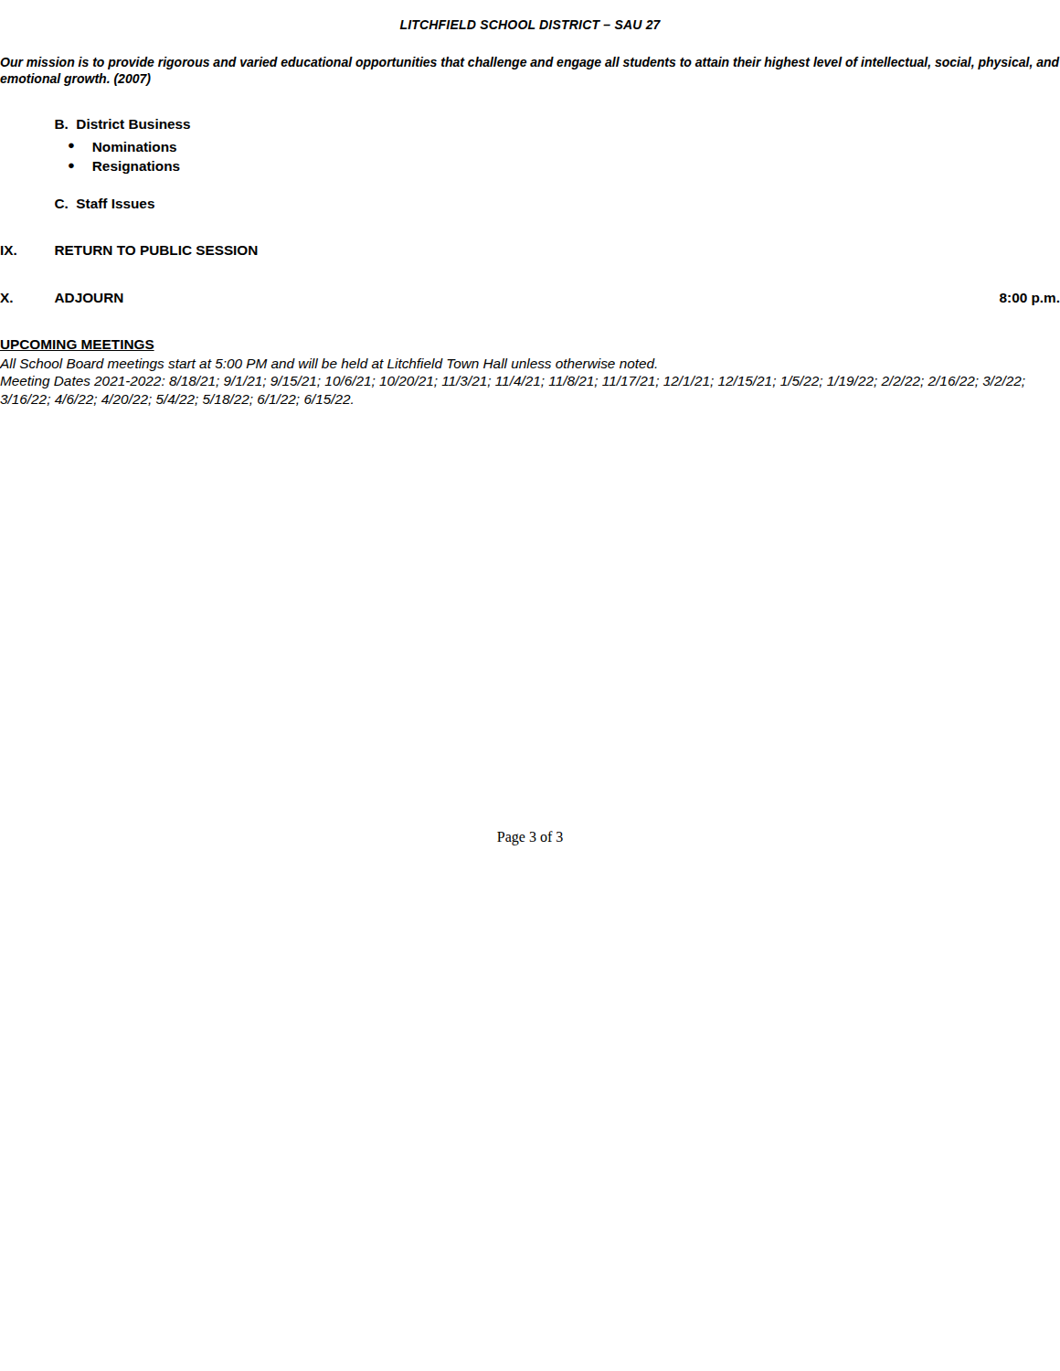LITCHFIELD SCHOOL DISTRICT – SAU 27
Our mission is to provide rigorous and varied educational opportunities that challenge and engage all students to attain their highest level of intellectual, social, physical, and emotional growth. (2007)
B. District Business
Nominations
Resignations
C. Staff Issues
IX. RETURN TO PUBLIC SESSION
X. ADJOURN 8:00 p.m.
UPCOMING MEETINGS
All School Board meetings start at 5:00 PM and will be held at Litchfield Town Hall unless otherwise noted.
Meeting Dates 2021-2022: 8/18/21; 9/1/21; 9/15/21; 10/6/21; 10/20/21; 11/3/21; 11/4/21; 11/8/21; 11/17/21; 12/1/21; 12/15/21; 1/5/22; 1/19/22; 2/2/22; 2/16/22; 3/2/22; 3/16/22; 4/6/22; 4/20/22; 5/4/22; 5/18/22; 6/1/22; 6/15/22.
Page 3 of 3